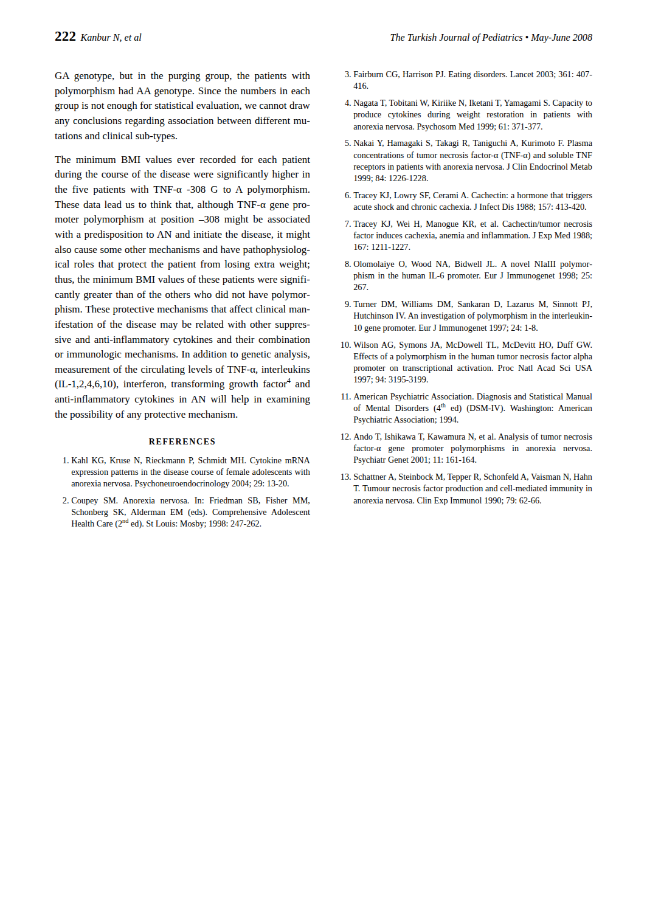222 Kanbur N, et al
The Turkish Journal of Pediatrics • May-June 2008
GA genotype, but in the purging group, the patients with polymorphism had AA genotype. Since the numbers in each group is not enough for statistical evaluation, we cannot draw any conclusions regarding association between different mutations and clinical sub-types.
The minimum BMI values ever recorded for each patient during the course of the disease were significantly higher in the five patients with TNF-α -308 G to A polymorphism. These data lead us to think that, although TNF-α gene promoter polymorphism at position –308 might be associated with a predisposition to AN and initiate the disease, it might also cause some other mechanisms and have pathophysiological roles that protect the patient from losing extra weight; thus, the minimum BMI values of these patients were significantly greater than of the others who did not have polymorphism. These protective mechanisms that affect clinical manifestation of the disease may be related with other suppressive and anti-inflammatory cytokines and their combination or immunologic mechanisms. In addition to genetic analysis, measurement of the circulating levels of TNF-α, interleukins (IL-1,2,4,6,10), interferon, transforming growth factor4 and anti-inflammatory cytokines in AN will help in examining the possibility of any protective mechanism.
References
Kahl KG, Kruse N, Rieckmann P, Schmidt MH. Cytokine mRNA expression patterns in the disease course of female adolescents with anorexia nervosa. Psychoneuroendocrinology 2004; 29: 13-20.
Coupey SM. Anorexia nervosa. In: Friedman SB, Fisher MM, Schonberg SK, Alderman EM (eds). Comprehensive Adolescent Health Care (2nd ed). St Louis: Mosby; 1998: 247-262.
Fairburn CG, Harrison PJ. Eating disorders. Lancet 2003; 361: 407-416.
Nagata T, Tobitani W, Kiriike N, Iketani T, Yamagami S. Capacity to produce cytokines during weight restoration in patients with anorexia nervosa. Psychosom Med 1999; 61: 371-377.
Nakai Y, Hamagaki S, Takagi R, Taniguchi A, Kurimoto F. Plasma concentrations of tumor necrosis factor-α (TNF-α) and soluble TNF receptors in patients with anorexia nervosa. J Clin Endocrinol Metab 1999; 84: 1226-1228.
Tracey KJ, Lowry SF, Cerami A. Cachectin: a hormone that triggers acute shock and chronic cachexia. J Infect Dis 1988; 157: 413-420.
Tracey KJ, Wei H, Manogue KR, et al. Cachectin/tumor necrosis factor induces cachexia, anemia and inflammation. J Exp Med 1988; 167: 1211-1227.
Olomolaiye O, Wood NA, Bidwell JL. A novel NIaIII polymorphism in the human IL-6 promoter. Eur J Immunogenet 1998; 25: 267.
Turner DM, Williams DM, Sankaran D, Lazarus M, Sinnott PJ, Hutchinson IV. An investigation of polymorphism in the interleukin-10 gene promoter. Eur J Immunogenet 1997; 24: 1-8.
Wilson AG, Symons JA, McDowell TL, McDevitt HO, Duff GW. Effects of a polymorphism in the human tumor necrosis factor alpha promoter on transcriptional activation. Proc Natl Acad Sci USA 1997; 94: 3195-3199.
American Psychiatric Association. Diagnosis and Statistical Manual of Mental Disorders (4th ed) (DSM-IV). Washington: American Psychiatric Association; 1994.
Ando T, Ishikawa T, Kawamura N, et al. Analysis of tumor necrosis factor-α gene promoter polymorphisms in anorexia nervosa. Psychiatr Genet 2001; 11: 161-164.
Schattner A, Steinbock M, Tepper R, Schonfeld A, Vaisman N, Hahn T. Tumour necrosis factor production and cell-mediated immunity in anorexia nervosa. Clin Exp Immunol 1990; 79: 62-66.